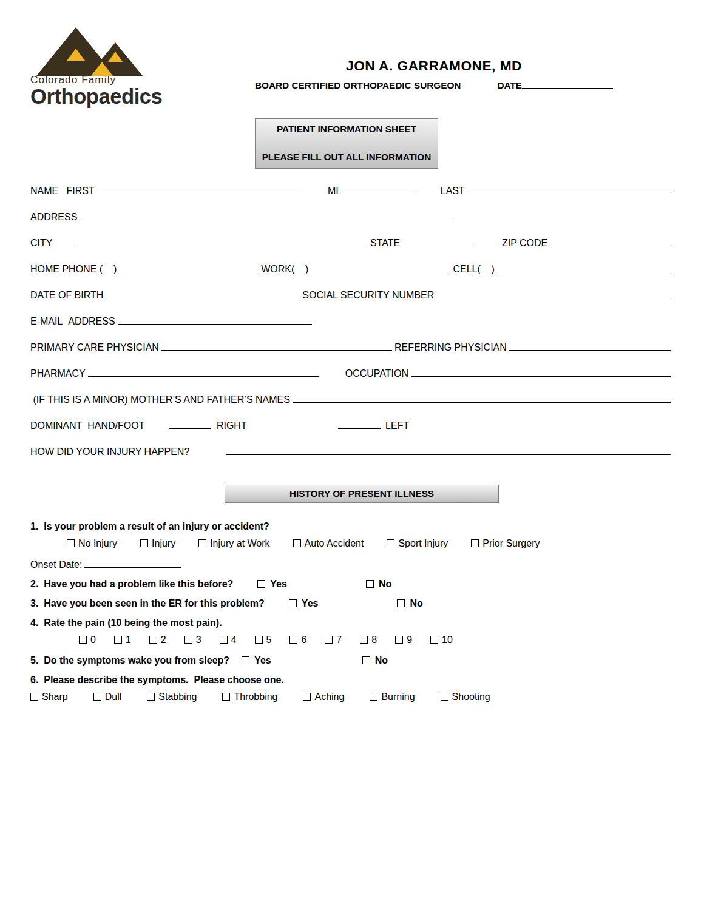Colorado Family
Orthopaedics
JON A. GARRAMONE, MD
BOARD CERTIFIED ORTHOPAEDIC SURGEON DATE
PATIENT INFORMATION SHEET
PLEASE FILL OUT ALL INFORMATION
NAME FIRST MI LAST
ADDRESS
CITY STATE ZIP CODE
HOME PHONE ( ) WORK( ) CELL( )
DATE OF BIRTH SOCIAL SECURITY NUMBER
E-MAIL ADDRESS
PRIMARY CARE PHYSICIAN REFERRING PHYSICIAN
PHARMACY OCCUPATION
(IF THIS IS A MINOR) MOTHER’S AND FATHER’S NAMES
DOMINANT HAND/FOOT RIGHT LEFT
HOW DID YOUR INJURY HAPPEN?
HISTORY OF PRESENT ILLNESS
1. Is your problem a result of an injury or accident?
No Injury Injury Injury at Work Auto Accident Sport Injury Prior Surgery
Onset Date:
2. Have you had a problem like this before? Yes No
3. Have you been seen in the ER for this problem? Yes No
4. Rate the pain (10 being the most pain).
0 1 2 3 4 5 6 7 8 9 10
5. Do the symptoms wake you from sleep? Yes No
6. Please describe the symptoms. Please choose one.
Sharp Dull Stabbing Throbbing Aching Burning Shooting